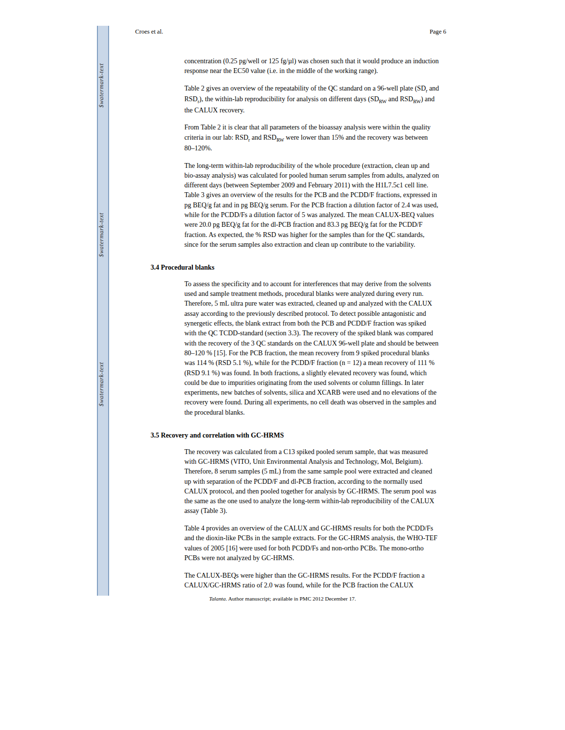$watermark-text
$watermark-text
$watermark-text
Croes et al. Page 6
concentration (0.25 pg/well or 125 fg/µl) was chosen such that it would produce an induction response near the EC50 value (i.e. in the middle of the working range).
Table 2 gives an overview of the repeatability of the QC standard on a 96-well plate (SDr and RSDr), the within-lab reproducibility for analysis on different days (SDRW and RSDRW) and the CALUX recovery.
From Table 2 it is clear that all parameters of the bioassay analysis were within the quality criteria in our lab: RSDr and RSDRW were lower than 15% and the recovery was between 80–120%.
The long-term within-lab reproducibility of the whole procedure (extraction, clean up and bio-assay analysis) was calculated for pooled human serum samples from adults, analyzed on different days (between September 2009 and February 2011) with the H1L7.5c1 cell line. Table 3 gives an overview of the results for the PCB and the PCDD/F fractions, expressed in pg BEQ/g fat and in pg BEQ/g serum. For the PCB fraction a dilution factor of 2.4 was used, while for the PCDD/Fs a dilution factor of 5 was analyzed. The mean CALUX-BEQ values were 20.0 pg BEQ/g fat for the dl-PCB fraction and 83.3 pg BEQ/g fat for the PCDD/F fraction. As expected, the % RSD was higher for the samples than for the QC standards, since for the serum samples also extraction and clean up contribute to the variability.
3.4 Procedural blanks
To assess the specificity and to account for interferences that may derive from the solvents used and sample treatment methods, procedural blanks were analyzed during every run. Therefore, 5 mL ultra pure water was extracted, cleaned up and analyzed with the CALUX assay according to the previously described protocol. To detect possible antagonistic and synergetic effects, the blank extract from both the PCB and PCDD/F fraction was spiked with the QC TCDD-standard (section 3.3). The recovery of the spiked blank was compared with the recovery of the 3 QC standards on the CALUX 96-well plate and should be between 80–120 % [15]. For the PCB fraction, the mean recovery from 9 spiked procedural blanks was 114 % (RSD 5.1 %), while for the PCDD/F fraction (n = 12) a mean recovery of 111 % (RSD 9.1 %) was found. In both fractions, a slightly elevated recovery was found, which could be due to impurities originating from the used solvents or column fillings. In later experiments, new batches of solvents, silica and XCARB were used and no elevations of the recovery were found. During all experiments, no cell death was observed in the samples and the procedural blanks.
3.5 Recovery and correlation with GC-HRMS
The recovery was calculated from a C13 spiked pooled serum sample, that was measured with GC-HRMS (VITO, Unit Environmental Analysis and Technology, Mol, Belgium). Therefore, 8 serum samples (5 mL) from the same sample pool were extracted and cleaned up with separation of the PCDD/F and dl-PCB fraction, according to the normally used CALUX protocol, and then pooled together for analysis by GC-HRMS. The serum pool was the same as the one used to analyze the long-term within-lab reproducibility of the CALUX assay (Table 3).
Table 4 provides an overview of the CALUX and GC-HRMS results for both the PCDD/Fs and the dioxin-like PCBs in the sample extracts. For the GC-HRMS analysis, the WHO-TEF values of 2005 [16] were used for both PCDD/Fs and non-ortho PCBs. The mono-ortho PCBs were not analyzed by GC-HRMS.
The CALUX-BEQs were higher than the GC-HRMS results. For the PCDD/F fraction a CALUX/GC-HRMS ratio of 2.0 was found, while for the PCB fraction the CALUX
Talanta. Author manuscript; available in PMC 2012 December 17.